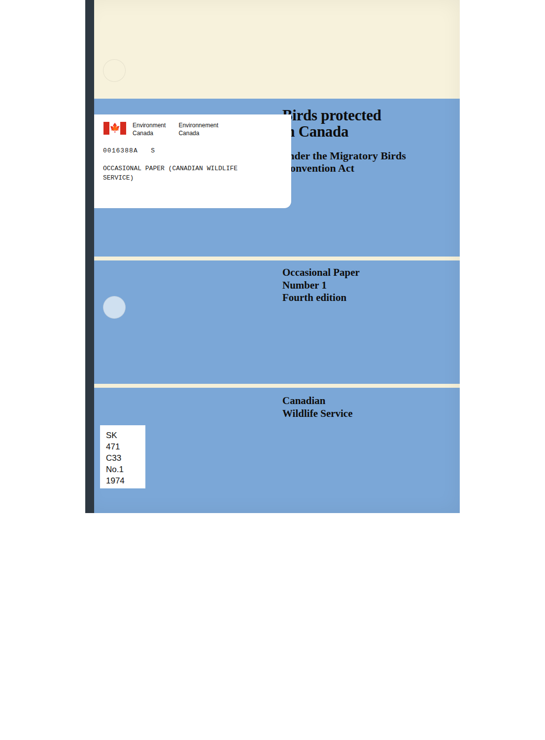Birds protected
in Canada
under the Migratory Birds
Convention Act
🍁
Environment
Canada Environnement
Canada
0016388A S
OCCASIONAL PAPER (CANADIAN WILDLIFE
SERVICE)
Occasional Paper
Number 1
Fourth edition
Canadian
Wildlife Service
SK
471
C33
No.1
1974